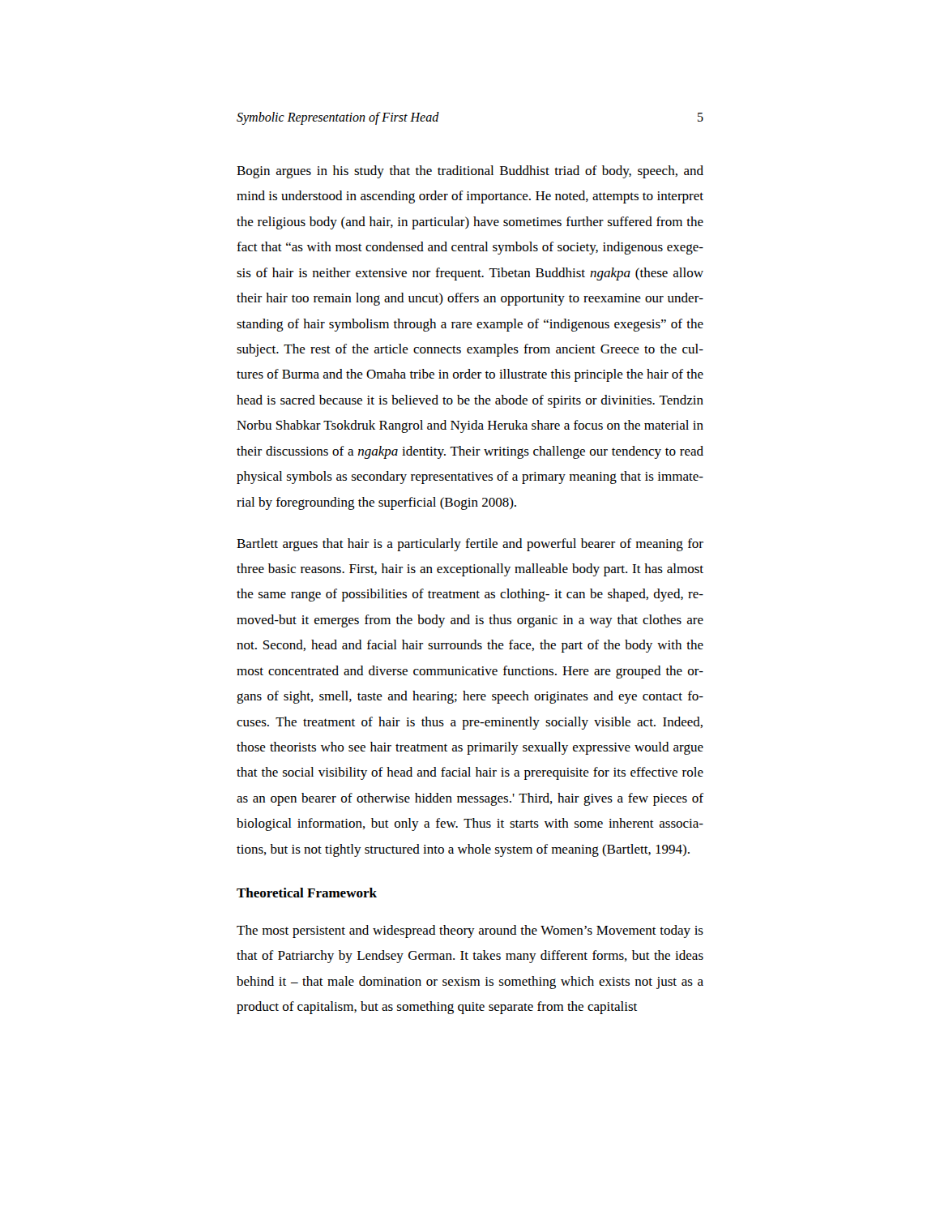Symbolic Representation of First Head 5
Bogin argues in his study that the traditional Buddhist triad of body, speech, and mind is understood in ascending order of importance. He noted, attempts to interpret the religious body (and hair, in particular) have sometimes further suffered from the fact that “as with most condensed and central symbols of society, indigenous exegesis of hair is neither extensive nor frequent. Tibetan Buddhist ngakpa (these allow their hair too remain long and uncut) offers an opportunity to reexamine our understanding of hair symbolism through a rare example of “indigenous exegesis” of the subject. The rest of the article connects examples from ancient Greece to the cultures of Burma and the Omaha tribe in order to illustrate this principle the hair of the head is sacred because it is believed to be the abode of spirits or divinities. Tendzin Norbu Shabkar Tsokdruk Rangrol and Nyida Heruka share a focus on the material in their discussions of a ngakpa identity. Their writings challenge our tendency to read physical symbols as secondary representatives of a primary meaning that is immaterial by foregrounding the superficial (Bogin 2008).
Bartlett argues that hair is a particularly fertile and powerful bearer of meaning for three basic reasons. First, hair is an exceptionally malleable body part. It has almost the same range of possibilities of treatment as clothing- it can be shaped, dyed, removed-but it emerges from the body and is thus organic in a way that clothes are not. Second, head and facial hair surrounds the face, the part of the body with the most concentrated and diverse communicative functions. Here are grouped the organs of sight, smell, taste and hearing; here speech originates and eye contact focuses. The treatment of hair is thus a pre-eminently socially visible act. Indeed, those theorists who see hair treatment as primarily sexually expressive would argue that the social visibility of head and facial hair is a prerequisite for its effective role as an open bearer of otherwise hidden messages.' Third, hair gives a few pieces of biological information, but only a few. Thus it starts with some inherent associations, but is not tightly structured into a whole system of meaning (Bartlett, 1994).
Theoretical Framework
The most persistent and widespread theory around the Women’s Movement today is that of Patriarchy by Lendsey German. It takes many different forms, but the ideas behind it – that male domination or sexism is something which exists not just as a product of capitalism, but as something quite separate from the capitalist